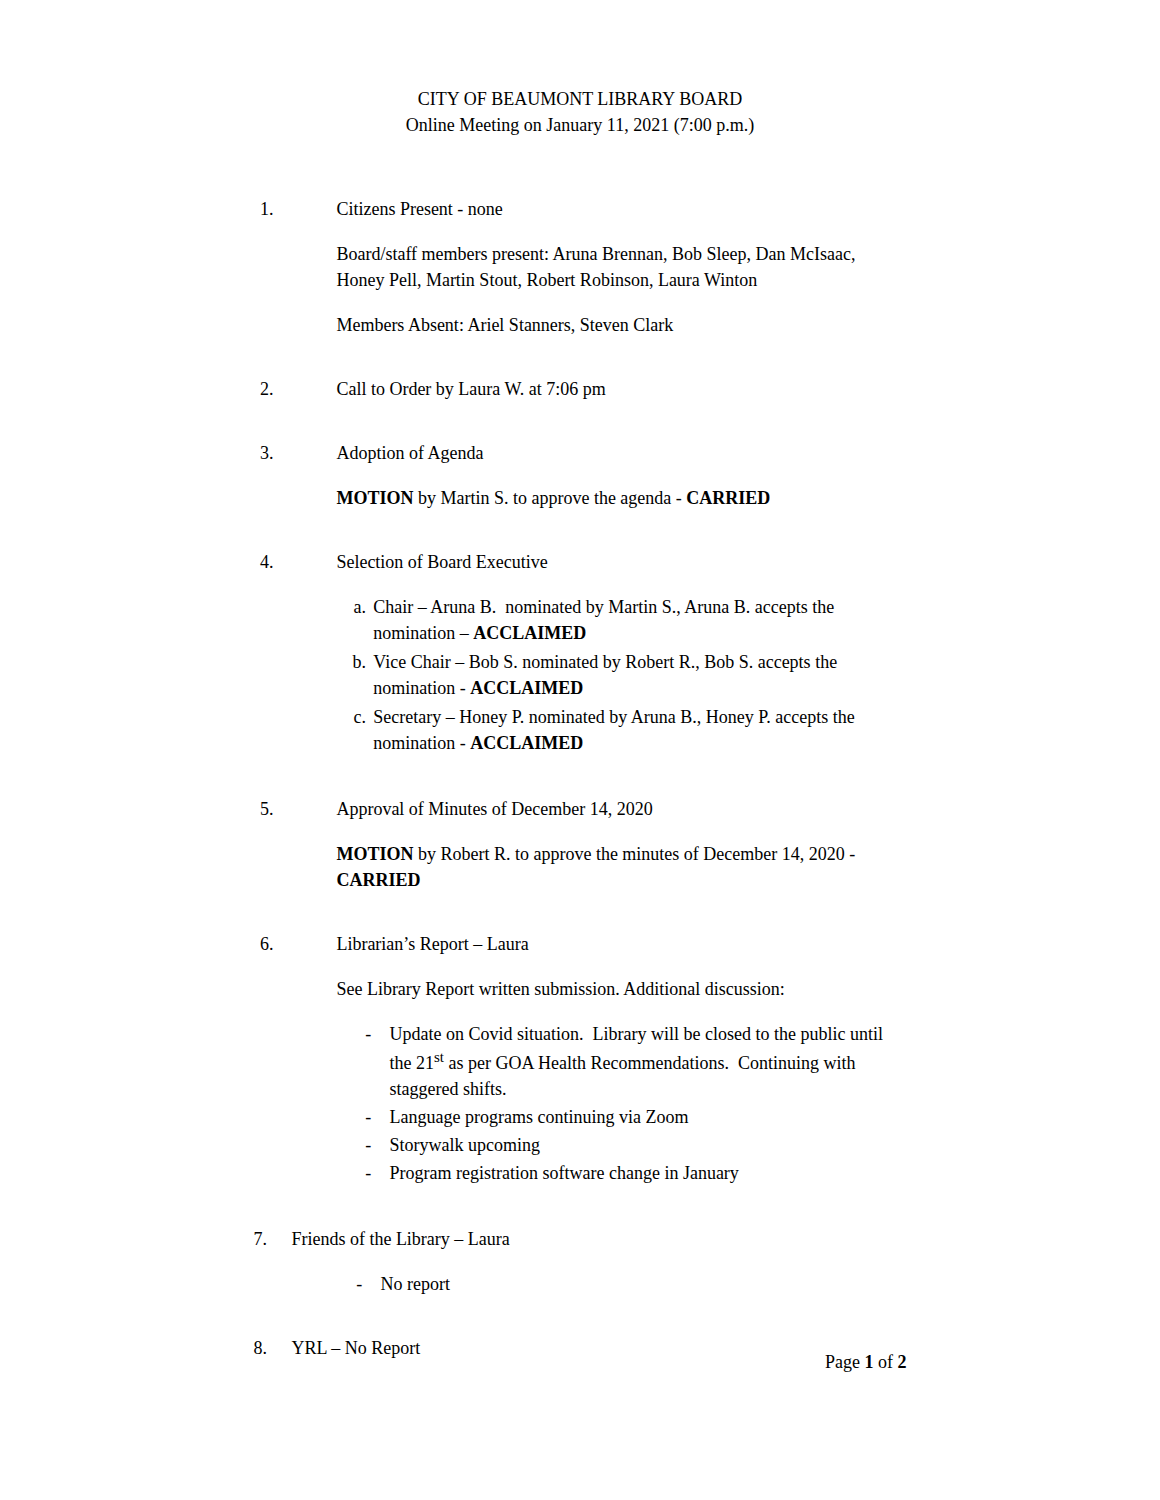CITY OF BEAUMONT LIBRARY BOARD Online Meeting on January 11, 2021 (7:00 p.m.)
1.
Citizens Present - none
Board/staff members present: Aruna Brennan, Bob Sleep, Dan McIsaac, Honey Pell, Martin Stout, Robert Robinson, Laura Winton
Members Absent: Ariel Stanners, Steven Clark
2.
Call to Order by Laura W. at 7:06 pm
3.
Adoption of Agenda
MOTION by Martin S. to approve the agenda - CARRIED
4.
Selection of Board Executive
Chair – Aruna B. nominated by Martin S., Aruna B. accepts the nomination – ACCLAIMED
Vice Chair – Bob S. nominated by Robert R., Bob S. accepts the nomination - ACCLAIMED
Secretary – Honey P. nominated by Aruna B., Honey P. accepts the nomination - ACCLAIMED
5.
Approval of Minutes of December 14, 2020
MOTION by Robert R. to approve the minutes of December 14, 2020 - CARRIED
6.
Librarian’s Report – Laura
See Library Report written submission. Additional discussion:
Update on Covid situation. Library will be closed to the public until the 21st as per GOA Health Recommendations. Continuing with staggered shifts.
Language programs continuing via Zoom
Storywalk upcoming
Program registration software change in January
7.
Friends of the Library – Laura
No report
8.
YRL – No Report
Page 1 of 2